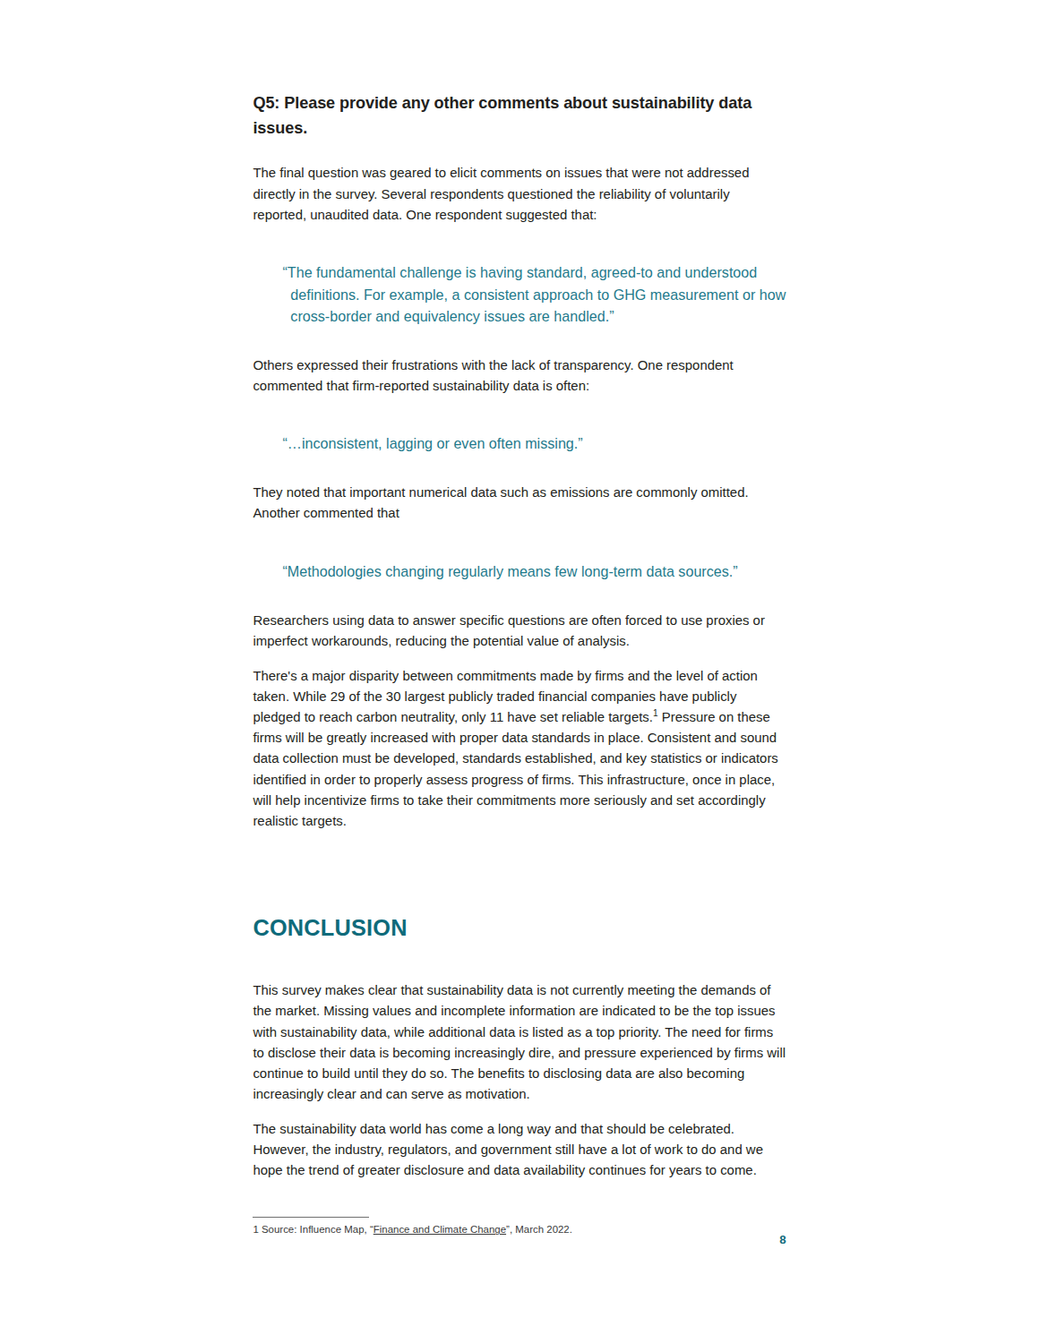Q5: Please provide any other comments about sustainability data issues.
The final question was geared to elicit comments on issues that were not addressed directly in the survey. Several respondents questioned the reliability of voluntarily reported, unaudited data. One respondent suggested that:
“The fundamental challenge is having standard, agreed-to and understood definitions. For example, a consistent approach to GHG measurement or how cross-border and equivalency issues are handled.”
Others expressed their frustrations with the lack of transparency. One respondent commented that firm-reported sustainability data is often:
“…inconsistent, lagging or even often missing.”
They noted that important numerical data such as emissions are commonly omitted. Another commented that
“Methodologies changing regularly means few long-term data sources.”
Researchers using data to answer specific questions are often forced to use proxies or imperfect workarounds, reducing the potential value of analysis.
There's a major disparity between commitments made by firms and the level of action taken. While 29 of the 30 largest publicly traded financial companies have publicly pledged to reach carbon neutrality, only 11 have set reliable targets.1 Pressure on these firms will be greatly increased with proper data standards in place. Consistent and sound data collection must be developed, standards established, and key statistics or indicators identified in order to properly assess progress of firms. This infrastructure, once in place, will help incentivize firms to take their commitments more seriously and set accordingly realistic targets.
CONCLUSION
This survey makes clear that sustainability data is not currently meeting the demands of the market. Missing values and incomplete information are indicated to be the top issues with sustainability data, while additional data is listed as a top priority. The need for firms to disclose their data is becoming increasingly dire, and pressure experienced by firms will continue to build until they do so. The benefits to disclosing data are also becoming increasingly clear and can serve as motivation.
The sustainability data world has come a long way and that should be celebrated. However, the industry, regulators, and government still have a lot of work to do and we hope the trend of greater disclosure and data availability continues for years to come.
1 Source: Influence Map, “Finance and Climate Change”, March 2022.
8